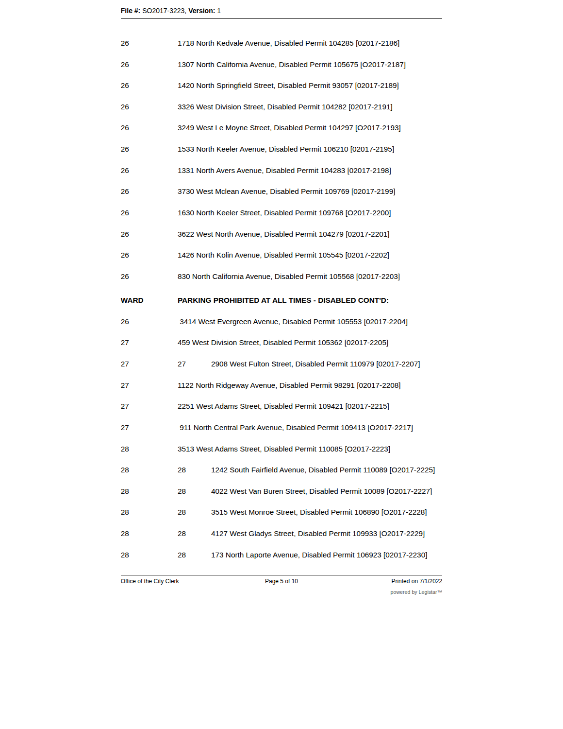File #: SO2017-3223, Version: 1
| 26 | 1718 North Kedvale Avenue, Disabled Permit 104285 [02017-2186] |
| 26 | 1307 North California Avenue, Disabled Permit 105675 [O2017-2187] |
| 26 | 1420 North Springfield Street, Disabled Permit 93057 [02017-2189] |
| 26 | 3326 West Division Street, Disabled Permit 104282 [02017-2191] |
| 26 | 3249 West Le Moyne Street, Disabled Permit 104297 [O2017-2193] |
| 26 | 1533 North Keeler Avenue, Disabled Permit 106210 [02017-2195] |
| 26 | 1331 North Avers Avenue, Disabled Permit 104283 [02017-2198] |
| 26 | 3730 West Mclean Avenue, Disabled Permit 109769 [02017-2199] |
| 26 | 1630 North Keeler Street, Disabled Permit 109768 [O2017-2200] |
| 26 | 3622 West North Avenue, Disabled Permit 104279 [02017-2201] |
| 26 | 1426 North Kolin Avenue, Disabled Permit 105545 [02017-2202] |
| 26 | 830 North California Avenue, Disabled Permit 105568 [02017-2203] |
| WARD | PARKING PROHIBITED AT ALL TIMES - DISABLED CONT'D: |
| 26 | 3414 West Evergreen Avenue, Disabled Permit 105553 [02017-2204] |
| 27 | 459 West Division Street, Disabled Permit 105362 [02017-2205] |
| 27 | | / 27 / 2908 West Fulton Street, Disabled Permit 110979 [02017-2207] / |
| 27 | 1122 North Ridgeway Avenue, Disabled Permit 98291 [02017-2208] |
| 27 | 2251 West Adams Street, Disabled Permit 109421 [02017-2215] |
| 27 | 911 North Central Park Avenue, Disabled Permit 109413 [O2017-2217] |
| 28 | 3513 West Adams Street, Disabled Permit 110085 [O2017-2223] |
| 28 | / 28 / 1242 South Fairfield Avenue, Disabled Permit 110089 [O2017-2225] / |
| 28 | / 28 / 4022 West Van Buren Street, Disabled Permit 10089 [O2017-2227] / |
| 28 | / 28 / 3515 West Monroe Street, Disabled Permit 106890 [O2017-2228] / |
| 28 | / 28 / 4127 West Gladys Street, Disabled Permit 109933 [O2017-2229] / |
| 28 | / 28 / 173 North Laporte Avenue, Disabled Permit 106923 [02017-2230] / |
Office of the City Clerk
Page 5 of 10
Printed on 7/1/2022
powered by Legistar™